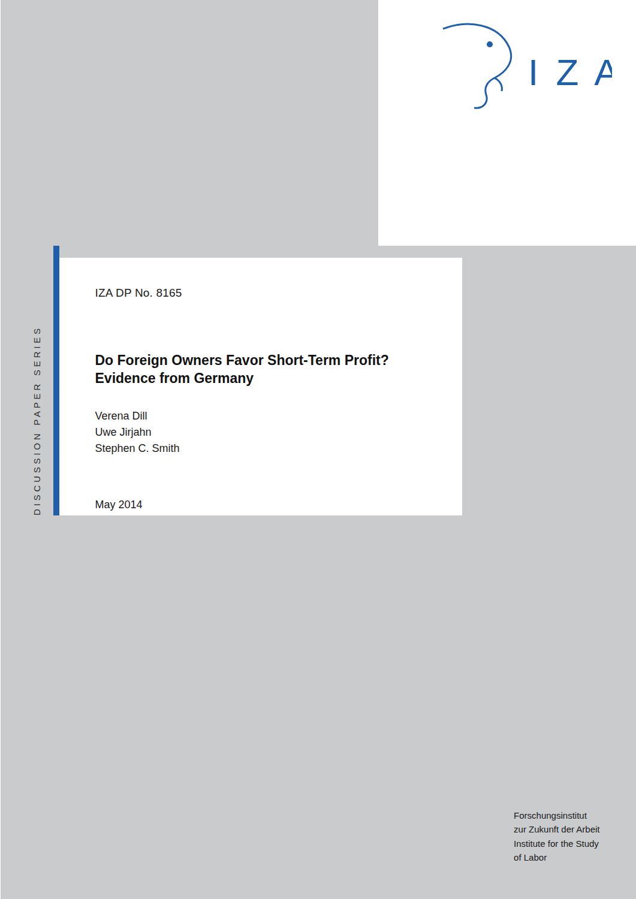I Z A
Discussion Paper Series
IZA DP No. 8165
Do Foreign Owners Favor Short-Term Profit?
Evidence from Germany
Verena Dill Uwe Jirjahn Stephen C. Smith
May 2014
Forschungsinstitut zur Zukunft der Arbeit Institute for the Study of Labor